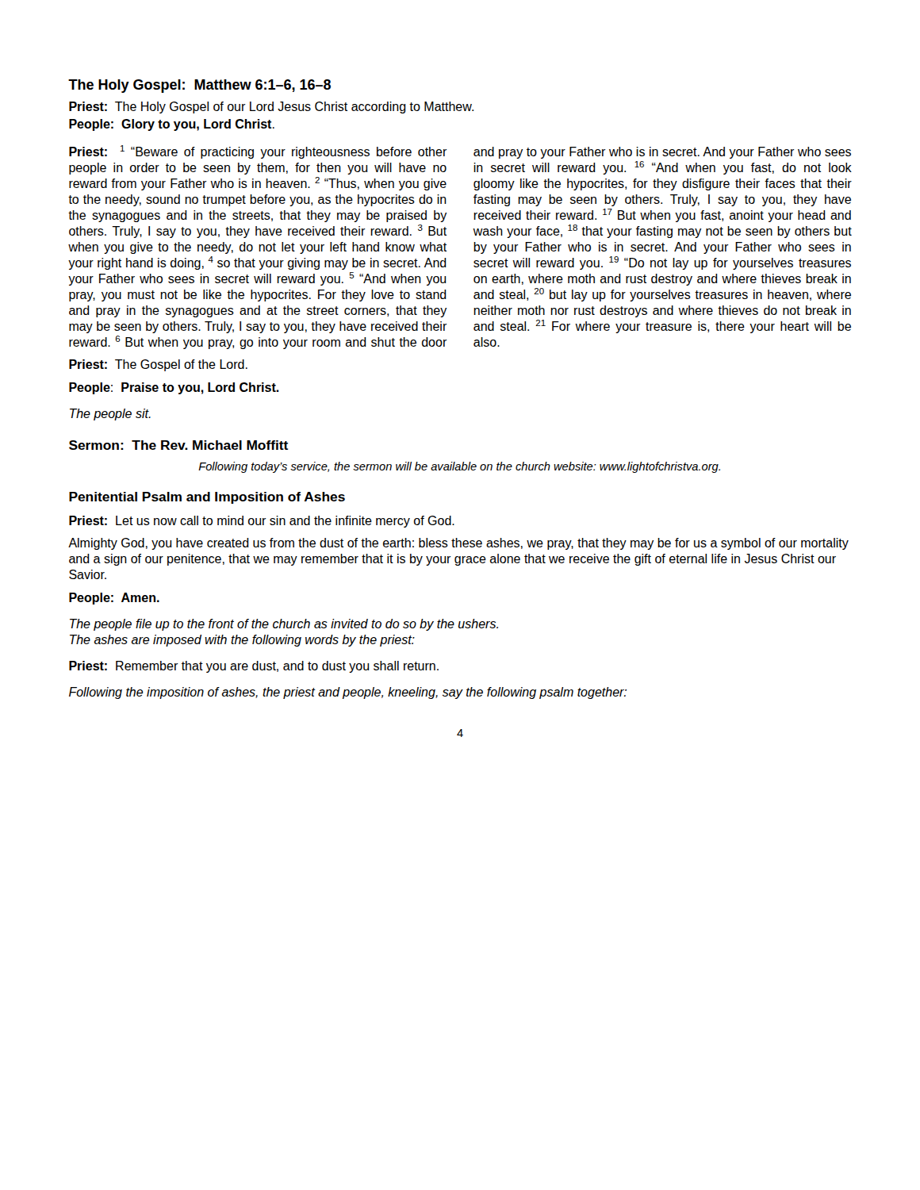The Holy Gospel: Matthew 6:1–6, 16–8
Priest: The Holy Gospel of our Lord Jesus Christ according to Matthew.
People: Glory to you, Lord Christ.
Priest: 1 “Beware of practicing your righteousness before other people in order to be seen by them, for then you will have no reward from your Father who is in heaven. 2 “Thus, when you give to the needy, sound no trumpet before you, as the hypocrites do in the synagogues and in the streets, that they may be praised by others. Truly, I say to you, they have received their reward. 3 But when you give to the needy, do not let your left hand know what your right hand is doing, 4 so that your giving may be in secret. And your Father who sees in secret will reward you. 5 “And when you pray, you must not be like the hypocrites. For they love to stand and pray in the synagogues and at the street corners, that they may be seen by others. Truly, I say to you, they have received their reward. 6 But when you pray, go into your room and shut the door and pray to your Father who is in secret. And your Father who sees in secret will reward you. 16 “And when you fast, do not look gloomy like the hypocrites, for they disfigure their faces that their fasting may be seen by others. Truly, I say to you, they have received their reward. 17 But when you fast, anoint your head and wash your face, 18 that your fasting may not be seen by others but by your Father who is in secret. And your Father who sees in secret will reward you. 19 “Do not lay up for yourselves treasures on earth, where moth and rust destroy and where thieves break in and steal, 20 but lay up for yourselves treasures in heaven, where neither moth nor rust destroys and where thieves do not break in and steal. 21 For where your treasure is, there your heart will be also.
Priest: The Gospel of the Lord.
People: Praise to you, Lord Christ.
The people sit.
Sermon: The Rev. Michael Moffitt
Following today’s service, the sermon will be available on the church website: www.lightofchristva.org.
Penitential Psalm and Imposition of Ashes
Priest: Let us now call to mind our sin and the infinite mercy of God.
Almighty God, you have created us from the dust of the earth: bless these ashes, we pray, that they may be for us a symbol of our mortality and a sign of our penitence, that we may remember that it is by your grace alone that we receive the gift of eternal life in Jesus Christ our Savior.
People: Amen.
The people file up to the front of the church as invited to do so by the ushers.
The ashes are imposed with the following words by the priest:
Priest: Remember that you are dust, and to dust you shall return.
Following the imposition of ashes, the priest and people, kneeling, say the following psalm together:
4